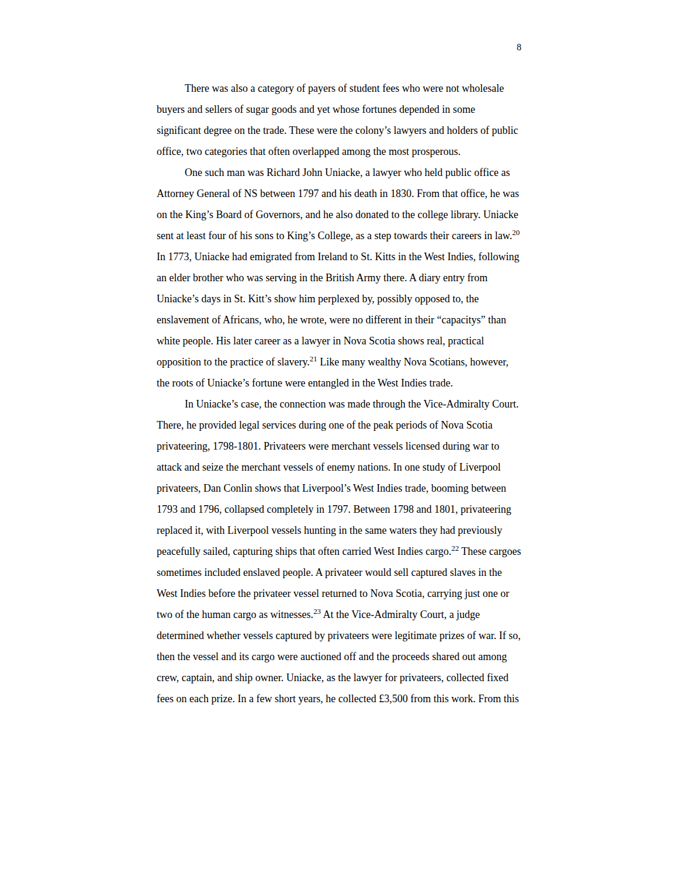8
There was also a category of payers of student fees who were not wholesale buyers and sellers of sugar goods and yet whose fortunes depended in some significant degree on the trade. These were the colony’s lawyers and holders of public office, two categories that often overlapped among the most prosperous.
One such man was Richard John Uniacke, a lawyer who held public office as Attorney General of NS between 1797 and his death in 1830. From that office, he was on the King’s Board of Governors, and he also donated to the college library. Uniacke sent at least four of his sons to King’s College, as a step towards their careers in law.20 In 1773, Uniacke had emigrated from Ireland to St. Kitts in the West Indies, following an elder brother who was serving in the British Army there. A diary entry from Uniacke’s days in St. Kitt’s show him perplexed by, possibly opposed to, the enslavement of Africans, who, he wrote, were no different in their “capacitys” than white people. His later career as a lawyer in Nova Scotia shows real, practical opposition to the practice of slavery.21 Like many wealthy Nova Scotians, however, the roots of Uniacke’s fortune were entangled in the West Indies trade.
In Uniacke’s case, the connection was made through the Vice-Admiralty Court. There, he provided legal services during one of the peak periods of Nova Scotia privateering, 1798-1801. Privateers were merchant vessels licensed during war to attack and seize the merchant vessels of enemy nations. In one study of Liverpool privateers, Dan Conlin shows that Liverpool’s West Indies trade, booming between 1793 and 1796, collapsed completely in 1797. Between 1798 and 1801, privateering replaced it, with Liverpool vessels hunting in the same waters they had previously peacefully sailed, capturing ships that often carried West Indies cargo.22 These cargoes sometimes included enslaved people. A privateer would sell captured slaves in the West Indies before the privateer vessel returned to Nova Scotia, carrying just one or two of the human cargo as witnesses.23 At the Vice-Admiralty Court, a judge determined whether vessels captured by privateers were legitimate prizes of war. If so, then the vessel and its cargo were auctioned off and the proceeds shared out among crew, captain, and ship owner. Uniacke, as the lawyer for privateers, collected fixed fees on each prize. In a few short years, he collected £3,500 from this work. From this